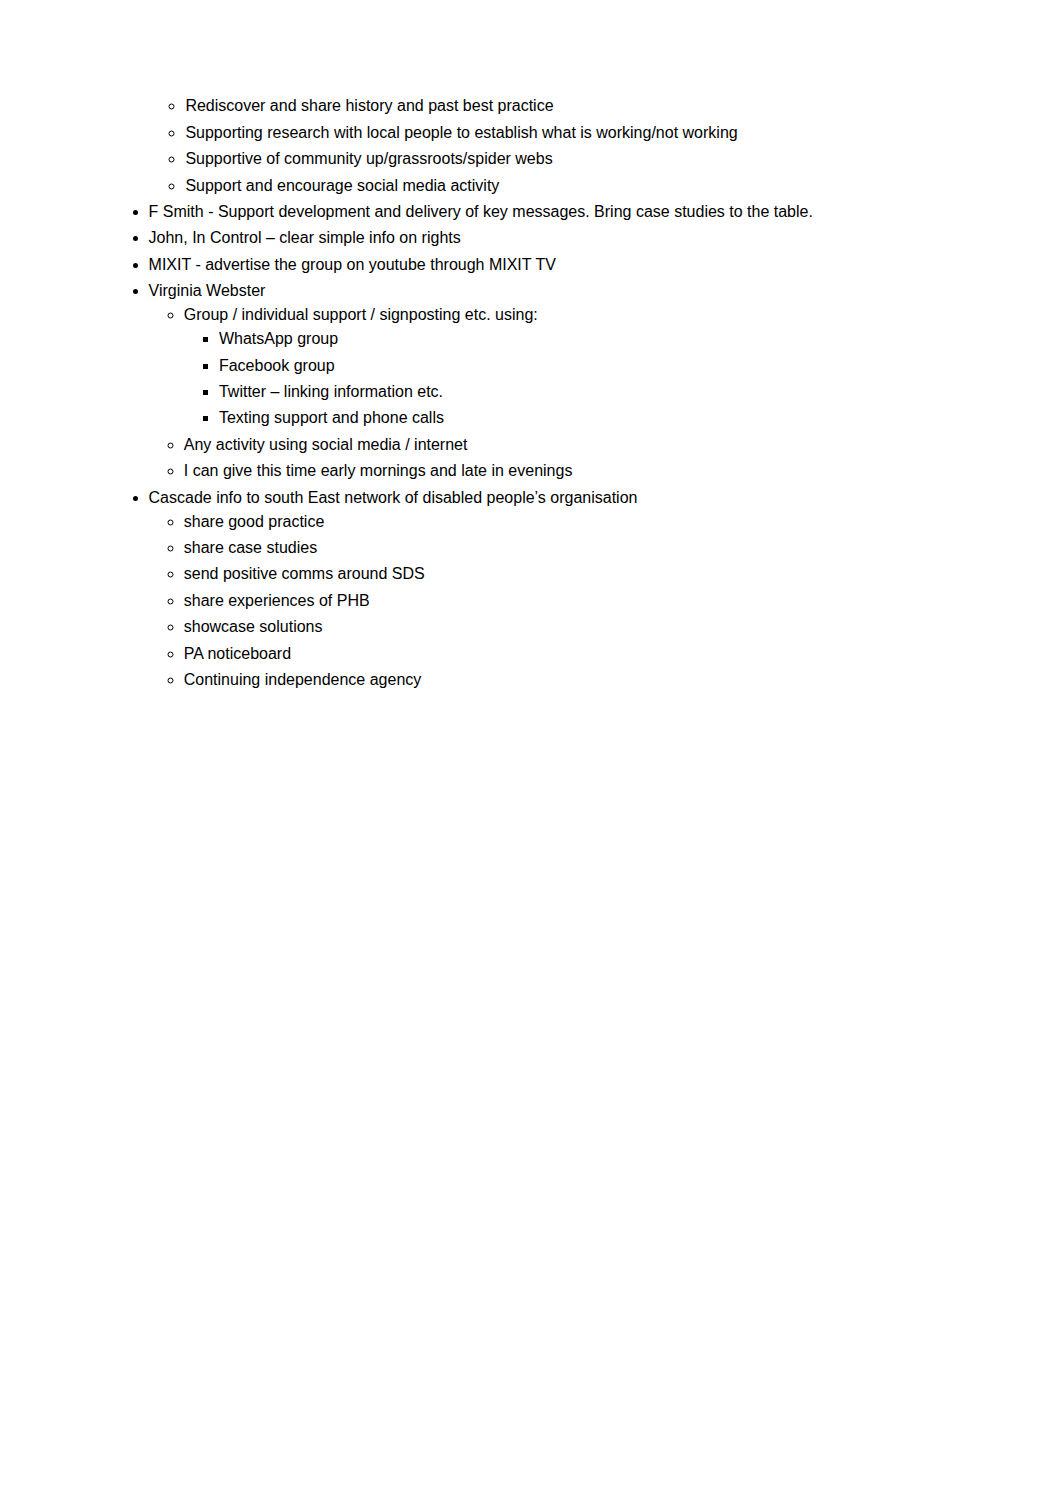Rediscover and share history and past best practice
Supporting research with local people to establish what is working/not working
Supportive of community up/grassroots/spider webs
Support and encourage social media activity
F Smith - Support development and delivery of key messages. Bring case studies to the table.
John, In Control – clear simple info on rights
MIXIT - advertise the group on youtube through MIXIT TV
Virginia Webster
Group / individual support / signposting etc. using:
WhatsApp group
Facebook group
Twitter – linking information etc.
Texting support and phone calls
Any activity using social media / internet
I can give this time early mornings and late in evenings
Cascade info to south East network of disabled people’s organisation
share good practice
share case studies
send positive comms around SDS
share experiences of PHB
showcase solutions
PA noticeboard
Continuing independence agency